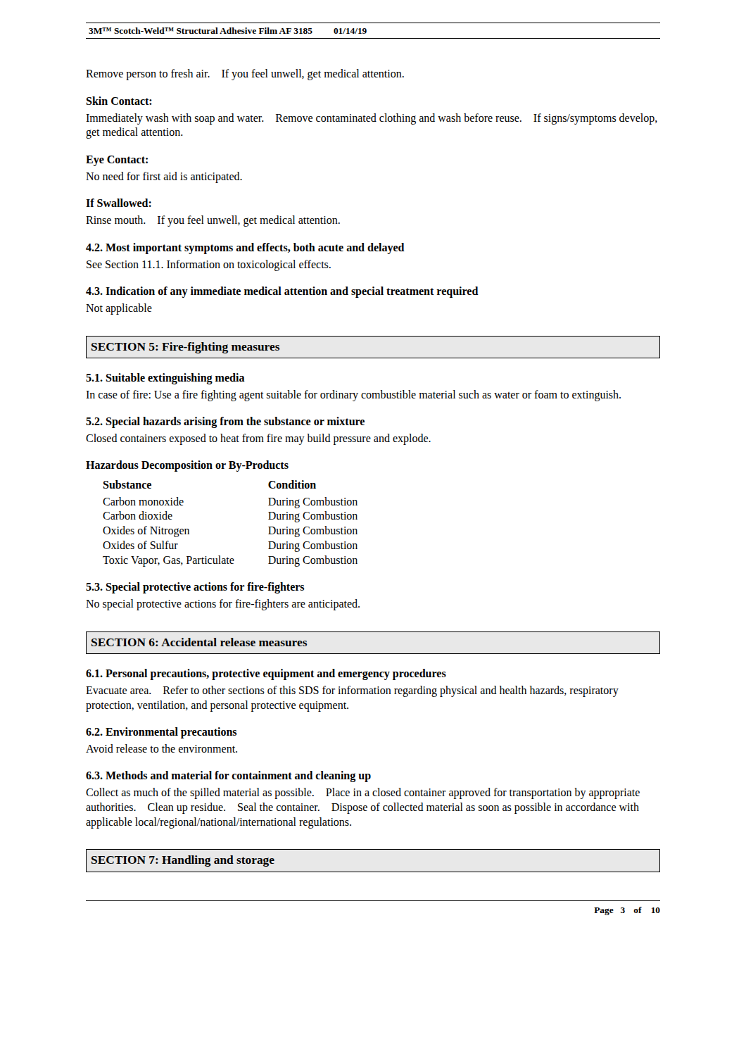3M™ Scotch-Weld™ Structural Adhesive Film AF 3185 01/14/19
Remove person to fresh air. If you feel unwell, get medical attention.
Skin Contact:
Immediately wash with soap and water. Remove contaminated clothing and wash before reuse. If signs/symptoms develop, get medical attention.
Eye Contact:
No need for first aid is anticipated.
If Swallowed:
Rinse mouth. If you feel unwell, get medical attention.
4.2. Most important symptoms and effects, both acute and delayed
See Section 11.1. Information on toxicological effects.
4.3. Indication of any immediate medical attention and special treatment required
Not applicable
SECTION 5: Fire-fighting measures
5.1. Suitable extinguishing media
In case of fire: Use a fire fighting agent suitable for ordinary combustible material such as water or foam to extinguish.
5.2. Special hazards arising from the substance or mixture
Closed containers exposed to heat from fire may build pressure and explode.
Hazardous Decomposition or By-Products
| Substance | Condition |
| --- | --- |
| Carbon monoxide | During Combustion |
| Carbon dioxide | During Combustion |
| Oxides of Nitrogen | During Combustion |
| Oxides of Sulfur | During Combustion |
| Toxic Vapor, Gas, Particulate | During Combustion |
5.3. Special protective actions for fire-fighters
No special protective actions for fire-fighters are anticipated.
SECTION 6: Accidental release measures
6.1. Personal precautions, protective equipment and emergency procedures
Evacuate area. Refer to other sections of this SDS for information regarding physical and health hazards, respiratory protection, ventilation, and personal protective equipment.
6.2. Environmental precautions
Avoid release to the environment.
6.3. Methods and material for containment and cleaning up
Collect as much of the spilled material as possible. Place in a closed container approved for transportation by appropriate authorities. Clean up residue. Seal the container. Dispose of collected material as soon as possible in accordance with applicable local/regional/national/international regulations.
SECTION 7: Handling and storage
Page 3 of 10